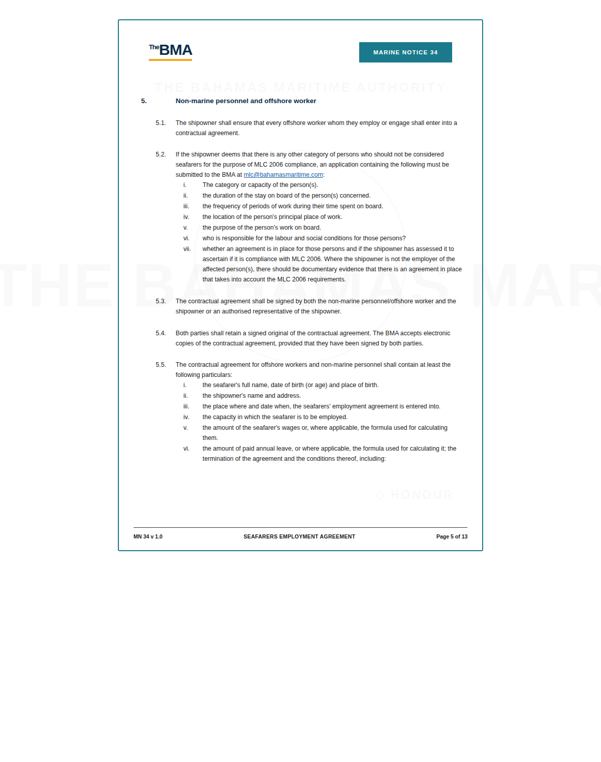THE BAHAMAS MAR
THE BAHAMAS MARITIME AUTHORITY
PROGRESS
◇ HONOUR
The BMA
MARINE NOTICE 34
5.
Non-marine personnel and offshore worker
5.1.
The shipowner shall ensure that every offshore worker whom they employ or engage shall enter into a contractual agreement.
5.2.
If the shipowner deems that there is any other category of persons who should not be considered seafarers for the purpose of MLC 2006 compliance, an application containing the following must be submitted to the BMA at mlc@bahamasmaritime.com:
i.
The category or capacity of the person(s).
ii.
the duration of the stay on board of the person(s) concerned.
iii.
the frequency of periods of work during their time spent on board.
iv.
the location of the person's principal place of work.
v.
the purpose of the person's work on board.
vi.
who is responsible for the labour and social conditions for those persons?
vii.
whether an agreement is in place for those persons and if the shipowner has assessed it to ascertain if it is compliance with MLC 2006. Where the shipowner is not the employer of the affected person(s), there should be documentary evidence that there is an agreement in place that takes into account the MLC 2006 requirements.
5.3.
The contractual agreement shall be signed by both the non-marine personnel/offshore worker and the shipowner or an authorised representative of the shipowner.
5.4.
Both parties shall retain a signed original of the contractual agreement. The BMA accepts electronic copies of the contractual agreement, provided that they have been signed by both parties.
5.5.
The contractual agreement for offshore workers and non-marine personnel shall contain at least the following particulars:
i.
the seafarer's full name, date of birth (or age) and place of birth.
ii.
the shipowner's name and address.
iii.
the place where and date when, the seafarers' employment agreement is entered into.
iv.
the capacity in which the seafarer is to be employed.
v.
the amount of the seafarer's wages or, where applicable, the formula used for calculating them.
vi.
the amount of paid annual leave, or where applicable, the formula used for calculating it; the termination of the agreement and the conditions thereof, including:
MN 34 v 1.0
SEAFARERS EMPLOYMENT AGREEMENT
Page 5 of 13